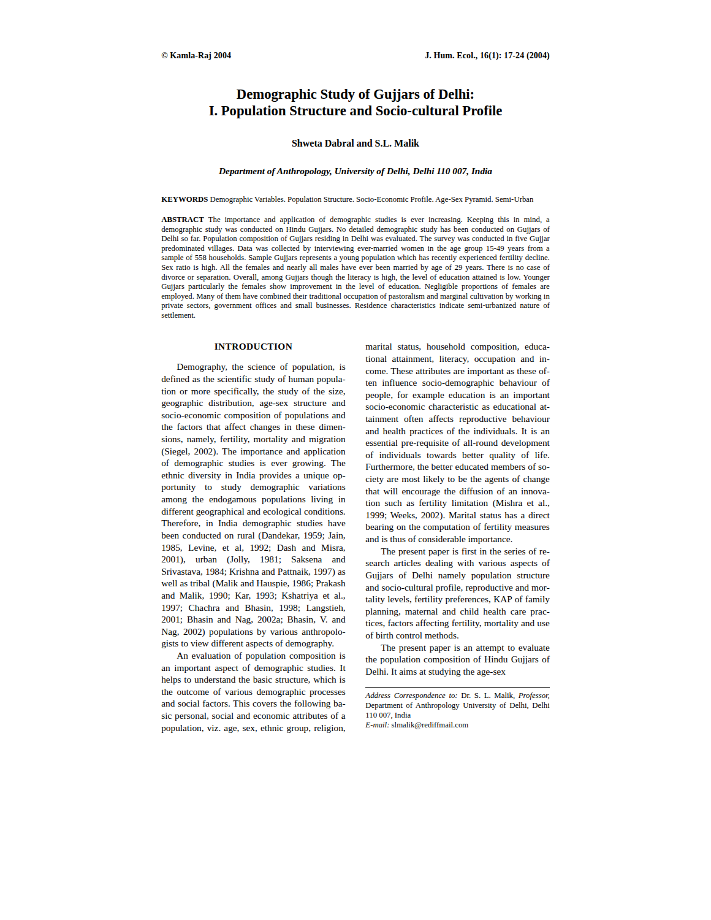© Kamla-Raj 2004
J. Hum. Ecol., 16(1): 17-24 (2004)
Demographic Study of Gujjars of Delhi:
I. Population Structure and Socio-cultural Profile
Shweta Dabral and S.L. Malik
Department of Anthropology, University of Delhi, Delhi 110 007, India
KEYWORDS Demographic Variables. Population Structure. Socio-Economic Profile. Age-Sex Pyramid. Semi-Urban
ABSTRACT The importance and application of demographic studies is ever increasing. Keeping this in mind, a demographic study was conducted on Hindu Gujjars. No detailed demographic study has been conducted on Gujjars of Delhi so far. Population composition of Gujjars residing in Delhi was evaluated. The survey was conducted in five Gujjar predominated villages. Data was collected by interviewing ever-married women in the age group 15-49 years from a sample of 558 households. Sample Gujjars represents a young population which has recently experienced fertility decline. Sex ratio is high. All the females and nearly all males have ever been married by age of 29 years. There is no case of divorce or separation. Overall, among Gujjars though the literacy is high, the level of education attained is low. Younger Gujjars particularly the females show improvement in the level of education. Negligible proportions of females are employed. Many of them have combined their traditional occupation of pastoralism and marginal cultivation by working in private sectors, government offices and small businesses. Residence characteristics indicate semi-urbanized nature of settlement.
INTRODUCTION
Demography, the science of population, is defined as the scientific study of human population or more specifically, the study of the size, geographic distribution, age-sex structure and socio-economic composition of populations and the factors that affect changes in these dimensions, namely, fertility, mortality and migration (Siegel, 2002). The importance and application of demographic studies is ever growing. The ethnic diversity in India provides a unique opportunity to study demographic variations among the endogamous populations living in different geographical and ecological conditions. Therefore, in India demographic studies have been conducted on rural (Dandekar, 1959; Jain, 1985, Levine, et al, 1992; Dash and Misra, 2001), urban (Jolly, 1981; Saksena and Srivastava, 1984; Krishna and Pattnaik, 1997) as well as tribal (Malik and Hauspie, 1986; Prakash and Malik, 1990; Kar, 1993; Kshatriya et al., 1997; Chachra and Bhasin, 1998; Langstieh, 2001; Bhasin and Nag, 2002a; Bhasin, V. and Nag, 2002) populations by various anthropologists to view different aspects of demography.
An evaluation of population composition is an important aspect of demographic studies. It helps to understand the basic structure, which is the outcome of various demographic processes and social factors. This covers the following basic personal, social and economic attributes of a population, viz. age, sex, ethnic group, religion, marital status, household composition, educational attainment, literacy, occupation and income. These attributes are important as these often influence socio-demographic behaviour of people, for example education is an important socio-economic characteristic as educational attainment often affects reproductive behaviour and health practices of the individuals. It is an essential pre-requisite of all-round development of individuals towards better quality of life. Furthermore, the better educated members of society are most likely to be the agents of change that will encourage the diffusion of an innovation such as fertility limitation (Mishra et al., 1999; Weeks, 2002). Marital status has a direct bearing on the computation of fertility measures and is thus of considerable importance.
The present paper is first in the series of research articles dealing with various aspects of Gujjars of Delhi namely population structure and socio-cultural profile, reproductive and mortality levels, fertility preferences, KAP of family planning, maternal and child health care practices, factors affecting fertility, mortality and use of birth control methods.
The present paper is an attempt to evaluate the population composition of Hindu Gujjars of Delhi. It aims at studying the age-sex
Address Correspondence to: Dr. S. L. Malik, Professor, Department of Anthropology University of Delhi, Delhi 110 007, India
E-mail: slmalik@rediffmail.com